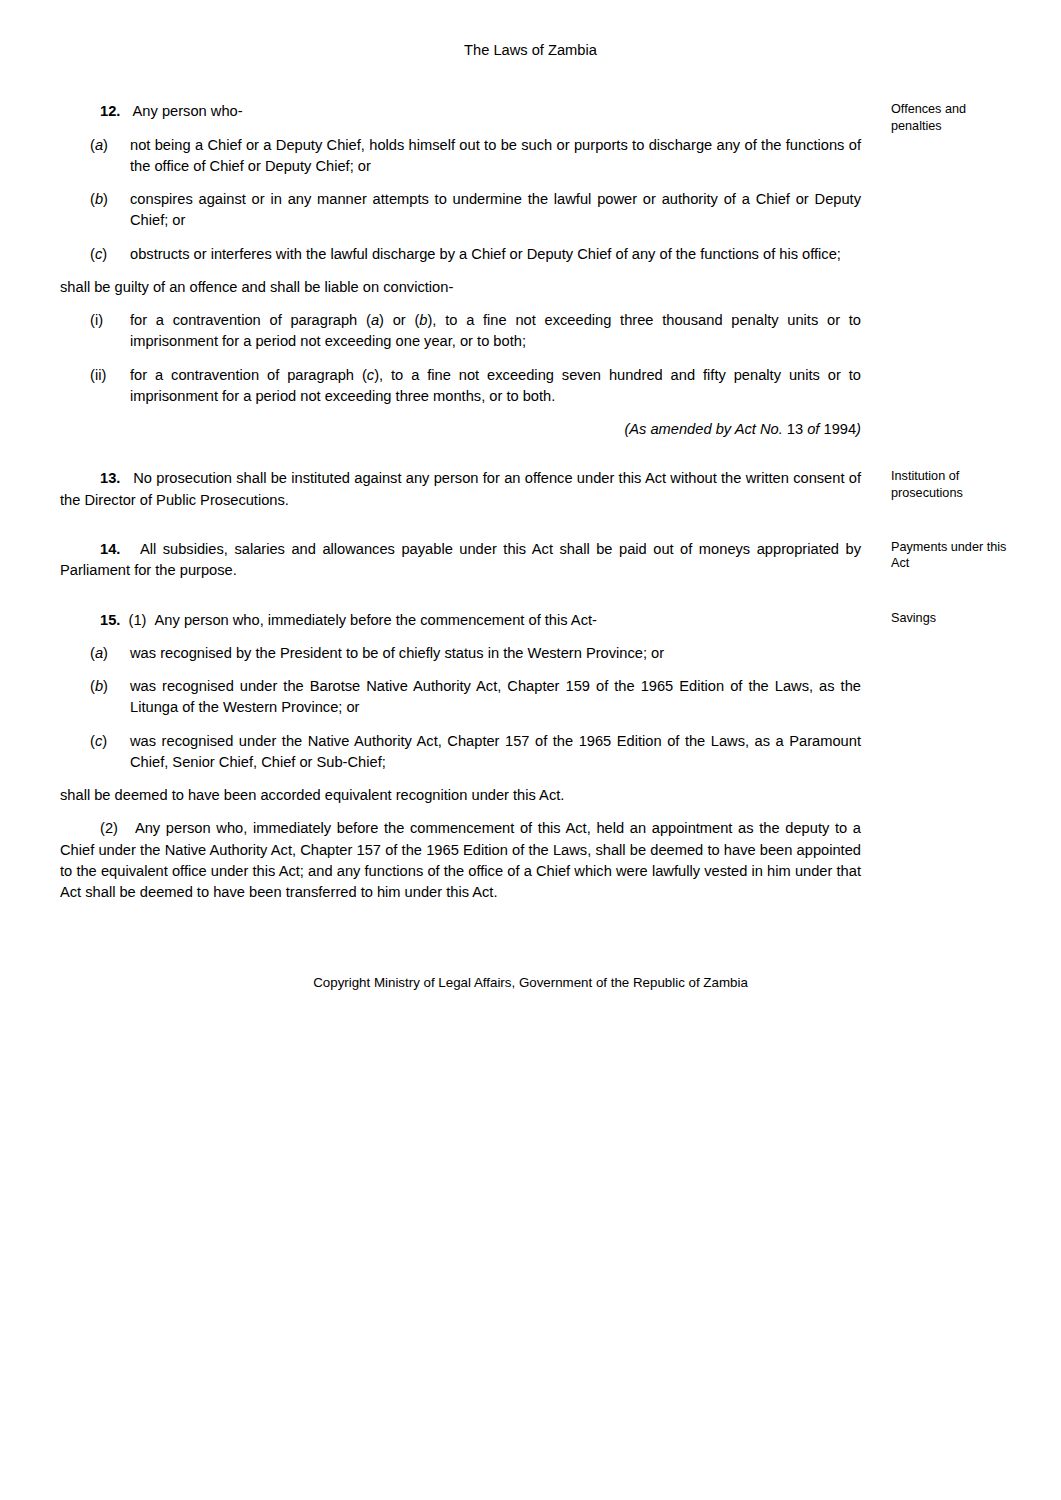The Laws of Zambia
Offences and penalties
12. Any person who-
(a) not being a Chief or a Deputy Chief, holds himself out to be such or purports to discharge any of the functions of the office of Chief or Deputy Chief; or
(b) conspires against or in any manner attempts to undermine the lawful power or authority of a Chief or Deputy Chief; or
(c) obstructs or interferes with the lawful discharge by a Chief or Deputy Chief of any of the functions of his office;
shall be guilty of an offence and shall be liable on conviction-
(i) for a contravention of paragraph (a) or (b), to a fine not exceeding three thousand penalty units or to imprisonment for a period not exceeding one year, or to both;
(ii) for a contravention of paragraph (c), to a fine not exceeding seven hundred and fifty penalty units or to imprisonment for a period not exceeding three months, or to both.
(As amended by Act No. 13 of 1994)
Institution of prosecutions
13. No prosecution shall be instituted against any person for an offence under this Act without the written consent of the Director of Public Prosecutions.
Payments under this Act
14. All subsidies, salaries and allowances payable under this Act shall be paid out of moneys appropriated by Parliament for the purpose.
Savings
15. (1) Any person who, immediately before the commencement of this Act-
(a) was recognised by the President to be of chiefly status in the Western Province; or
(b) was recognised under the Barotse Native Authority Act, Chapter 159 of the 1965 Edition of the Laws, as the Litunga of the Western Province; or
(c) was recognised under the Native Authority Act, Chapter 157 of the 1965 Edition of the Laws, as a Paramount Chief, Senior Chief, Chief or Sub-Chief;
shall be deemed to have been accorded equivalent recognition under this Act.
(2) Any person who, immediately before the commencement of this Act, held an appointment as the deputy to a Chief under the Native Authority Act, Chapter 157 of the 1965 Edition of the Laws, shall be deemed to have been appointed to the equivalent office under this Act; and any functions of the office of a Chief which were lawfully vested in him under that Act shall be deemed to have been transferred to him under this Act.
Copyright Ministry of Legal Affairs, Government of the Republic of Zambia